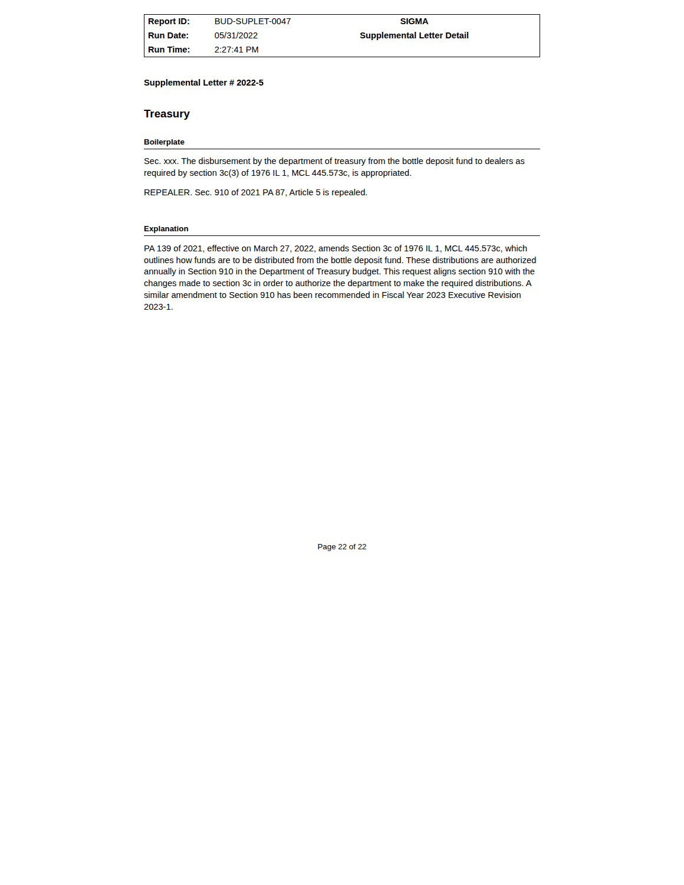| Report ID: | BUD-SUPLET-0047 | SIGMA | |
| Run Date: | 05/31/2022 | Supplemental Letter Detail | |
| Run Time: | 2:27:41 PM | | |
Supplemental Letter # 2022-5
Treasury
Boilerplate
Sec. xxx. The disbursement by the department of treasury from the bottle deposit fund to dealers as required by section 3c(3) of 1976 IL 1, MCL 445.573c, is appropriated.
REPEALER. Sec. 910 of 2021 PA 87, Article 5 is repealed.
Explanation
PA 139 of 2021, effective on March 27, 2022, amends Section 3c of 1976 IL 1, MCL 445.573c, which outlines how funds are to be distributed from the bottle deposit fund. These distributions are authorized annually in Section 910 in the Department of Treasury budget. This request aligns section 910 with the changes made to section 3c in order to authorize the department to make the required distributions. A similar amendment to Section 910 has been recommended in Fiscal Year 2023 Executive Revision 2023-1.
Page 22 of 22